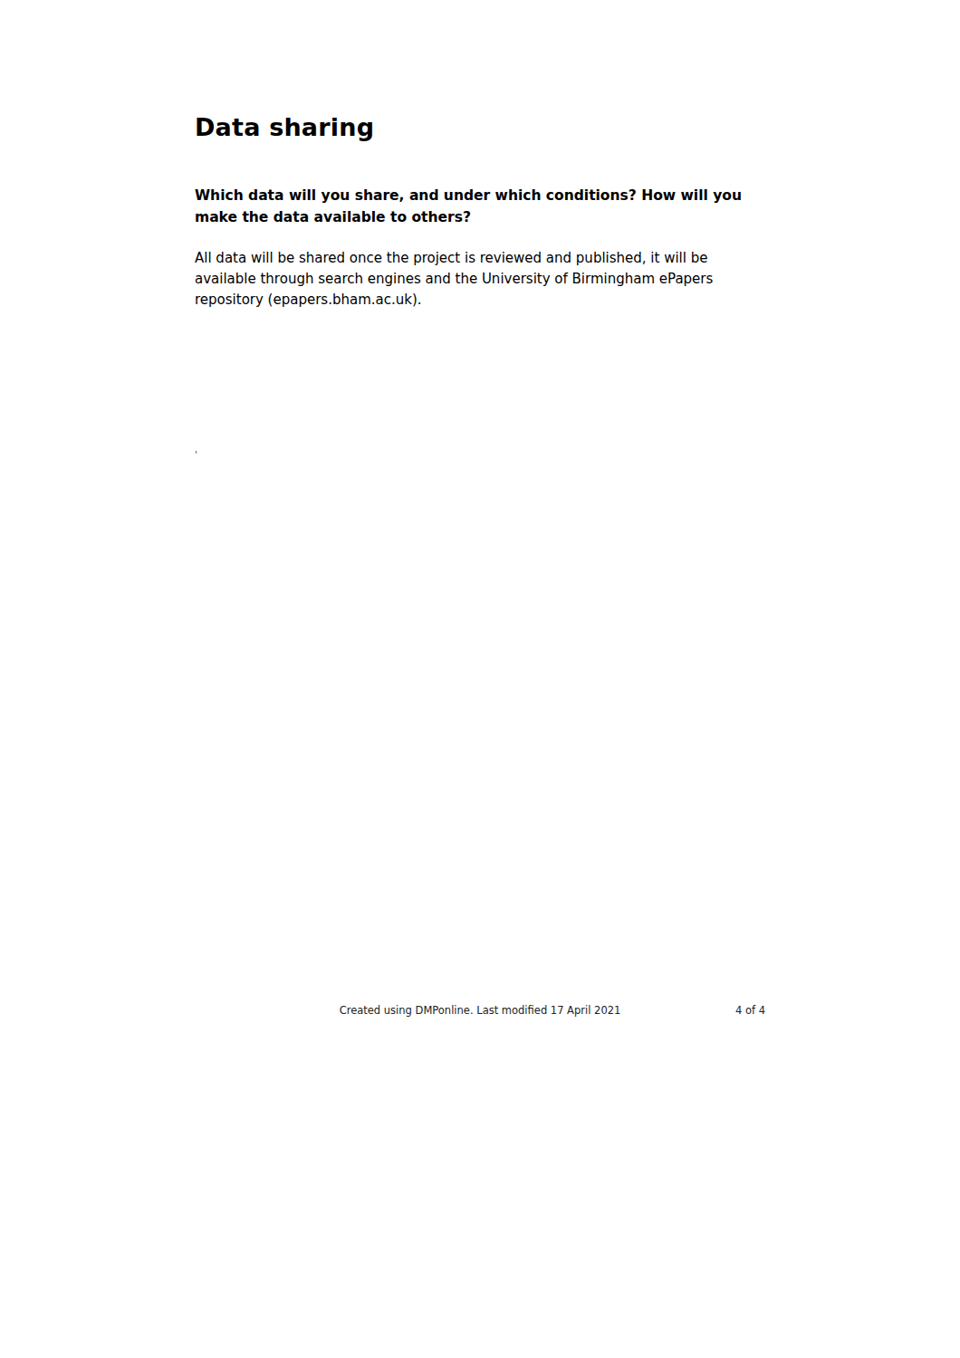Data sharing
Which data will you share, and under which conditions? How will you make the data available to others?
All data will be shared once the project is reviewed and published, it will be available through search engines and the University of Birmingham ePapers repository (epapers.bham.ac.uk).
'
Created using DMPonline. Last modified 17 April 2021
4 of 4